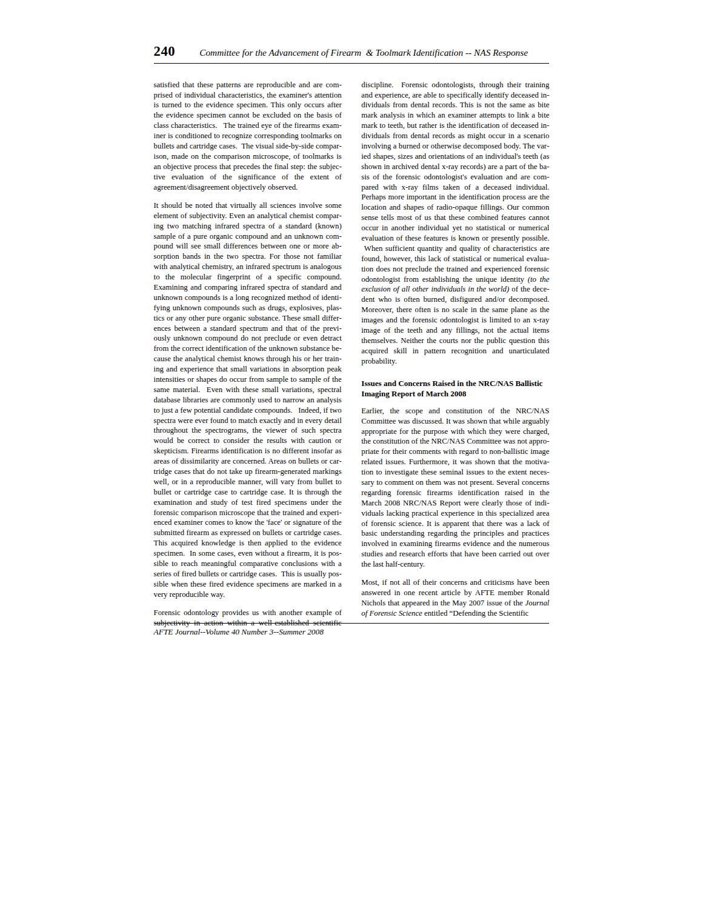240
Committee for the Advancement of Firearm & Toolmark Identification -- NAS Response
satisfied that these patterns are reproducible and are comprised of individual characteristics, the examiner's attention is turned to the evidence specimen. This only occurs after the evidence specimen cannot be excluded on the basis of class characteristics. The trained eye of the firearms examiner is conditioned to recognize corresponding toolmarks on bullets and cartridge cases. The visual side-by-side comparison, made on the comparison microscope, of toolmarks is an objective process that precedes the final step: the subjective evaluation of the significance of the extent of agreement/disagreement objectively observed.
It should be noted that virtually all sciences involve some element of subjectivity. Even an analytical chemist comparing two matching infrared spectra of a standard (known) sample of a pure organic compound and an unknown compound will see small differences between one or more absorption bands in the two spectra. For those not familiar with analytical chemistry, an infrared spectrum is analogous to the molecular fingerprint of a specific compound. Examining and comparing infrared spectra of standard and unknown compounds is a long recognized method of identifying unknown compounds such as drugs, explosives, plastics or any other pure organic substance. These small differences between a standard spectrum and that of the previously unknown compound do not preclude or even detract from the correct identification of the unknown substance because the analytical chemist knows through his or her training and experience that small variations in absorption peak intensities or shapes do occur from sample to sample of the same material. Even with these small variations, spectral database libraries are commonly used to narrow an analysis to just a few potential candidate compounds. Indeed, if two spectra were ever found to match exactly and in every detail throughout the spectrograms, the viewer of such spectra would be correct to consider the results with caution or skepticism. Firearms identification is no different insofar as areas of dissimilarity are concerned. Areas on bullets or cartridge cases that do not take up firearm-generated markings well, or in a reproducible manner, will vary from bullet to bullet or cartridge case to cartridge case. It is through the examination and study of test fired specimens under the forensic comparison microscope that the trained and experienced examiner comes to know the 'face' or signature of the submitted firearm as expressed on bullets or cartridge cases. This acquired knowledge is then applied to the evidence specimen. In some cases, even without a firearm, it is possible to reach meaningful comparative conclusions with a series of fired bullets or cartridge cases. This is usually possible when these fired evidence specimens are marked in a very reproducible way.
Forensic odontology provides us with another example of subjectivity in action within a well-established scientific discipline. Forensic odontologists, through their training and experience, are able to specifically identify deceased individuals from dental records. This is not the same as bite mark analysis in which an examiner attempts to link a bite mark to teeth, but rather is the identification of deceased individuals from dental records as might occur in a scenario involving a burned or otherwise decomposed body. The varied shapes, sizes and orientations of an individual's teeth (as shown in archived dental x-ray records) are a part of the basis of the forensic odontologist's evaluation and are compared with x-ray films taken of a deceased individual. Perhaps more important in the identification process are the location and shapes of radio-opaque fillings. Our common sense tells most of us that these combined features cannot occur in another individual yet no statistical or numerical evaluation of these features is known or presently possible. When sufficient quantity and quality of characteristics are found, however, this lack of statistical or numerical evaluation does not preclude the trained and experienced forensic odontologist from establishing the unique identity (to the exclusion of all other individuals in the world) of the decedent who is often burned, disfigured and/or decomposed. Moreover, there often is no scale in the same plane as the images and the forensic odontologist is limited to an x-ray image of the teeth and any fillings, not the actual items themselves. Neither the courts nor the public question this acquired skill in pattern recognition and unarticulated probability.
Issues and Concerns Raised in the NRC/NAS Ballistic Imaging Report of March 2008
Earlier, the scope and constitution of the NRC/NAS Committee was discussed. It was shown that while arguably appropriate for the purpose with which they were charged, the constitution of the NRC/NAS Committee was not appropriate for their comments with regard to non-ballistic image related issues. Furthermore, it was shown that the motivation to investigate these seminal issues to the extent necessary to comment on them was not present. Several concerns regarding forensic firearms identification raised in the March 2008 NRC/NAS Report were clearly those of individuals lacking practical experience in this specialized area of forensic science. It is apparent that there was a lack of basic understanding regarding the principles and practices involved in examining firearms evidence and the numerous studies and research efforts that have been carried out over the last half-century.
Most, if not all of their concerns and criticisms have been answered in one recent article by AFTE member Ronald Nichols that appeared in the May 2007 issue of the Journal of Forensic Science entitled “Defending the Scientific
AFTE Journal--Volume 40 Number 3--Summer 2008